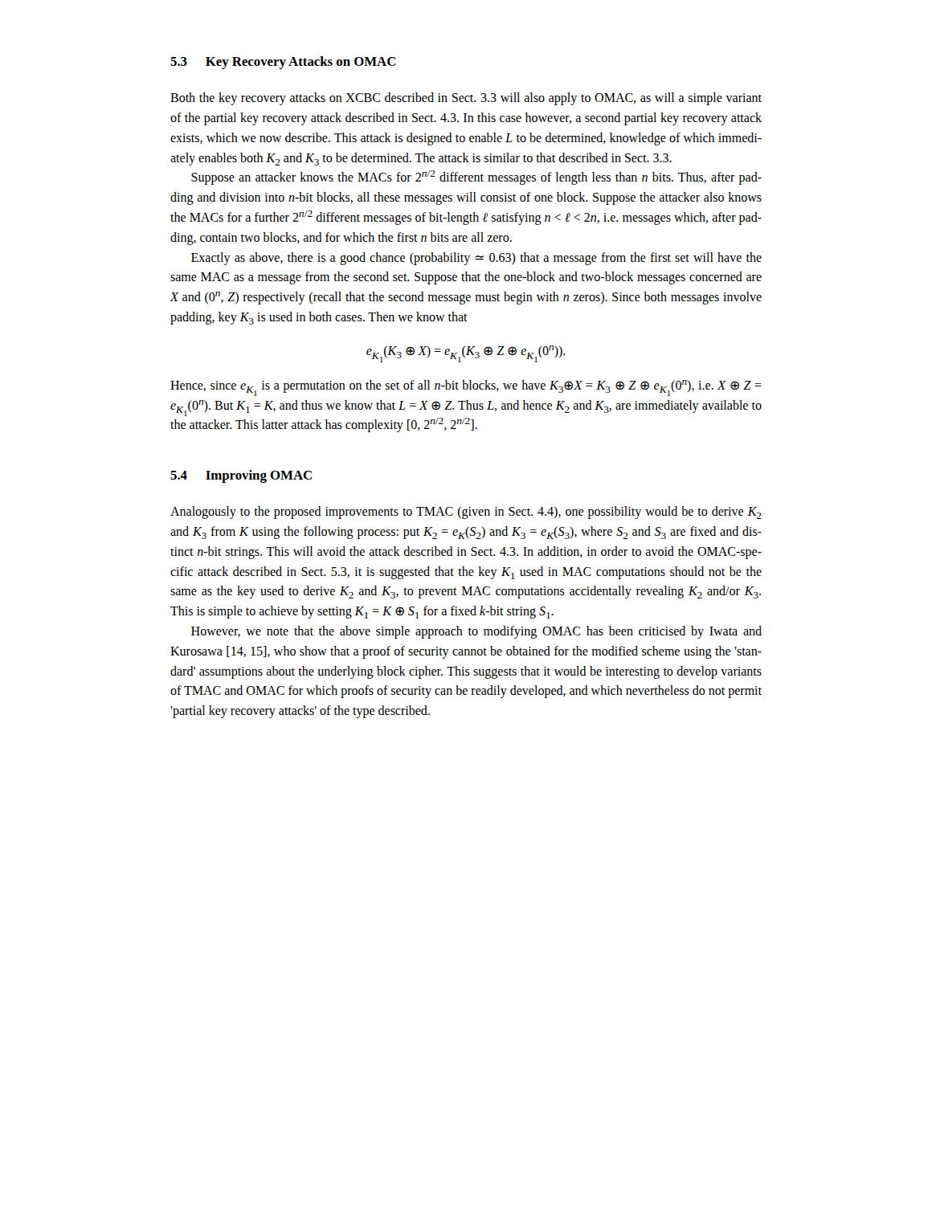5.3 Key Recovery Attacks on OMAC
Both the key recovery attacks on XCBC described in Sect. 3.3 will also apply to OMAC, as will a simple variant of the partial key recovery attack described in Sect. 4.3. In this case however, a second partial key recovery attack exists, which we now describe. This attack is designed to enable L to be determined, knowledge of which immediately enables both K2 and K3 to be determined. The attack is similar to that described in Sect. 3.3.
Suppose an attacker knows the MACs for 2n/2 different messages of length less than n bits. Thus, after padding and division into n-bit blocks, all these messages will consist of one block. Suppose the attacker also knows the MACs for a further 2n/2 different messages of bit-length ℓ satisfying n < ℓ < 2n, i.e. messages which, after padding, contain two blocks, and for which the first n bits are all zero.
Exactly as above, there is a good chance (probability ≃ 0.63) that a message from the first set will have the same MAC as a message from the second set. Suppose that the one-block and two-block messages concerned are X and (0n, Z) respectively (recall that the second message must begin with n zeros). Since both messages involve padding, key K3 is used in both cases. Then we know that
eK1(K3 ⊕ X) = eK1(K3 ⊕ Z ⊕ eK1(0n)).
Hence, since eK1 is a permutation on the set of all n-bit blocks, we have K3⊕X = K3 ⊕ Z ⊕ eK1(0n), i.e. X ⊕ Z = eK1(0n). But K1 = K, and thus we know that L = X ⊕ Z. Thus L, and hence K2 and K3, are immediately available to the attacker. This latter attack has complexity [0, 2n/2, 2n/2].
5.4 Improving OMAC
Analogously to the proposed improvements to TMAC (given in Sect. 4.4), one possibility would be to derive K2 and K3 from K using the following process: put K2 = eK(S2) and K3 = eK(S3), where S2 and S3 are fixed and distinct n-bit strings. This will avoid the attack described in Sect. 4.3. In addition, in order to avoid the OMAC-specific attack described in Sect. 5.3, it is suggested that the key K1 used in MAC computations should not be the same as the key used to derive K2 and K3, to prevent MAC computations accidentally revealing K2 and/or K3. This is simple to achieve by setting K1 = K ⊕ S1 for a fixed k-bit string S1.
However, we note that the above simple approach to modifying OMAC has been criticised by Iwata and Kurosawa [14, 15], who show that a proof of security cannot be obtained for the modified scheme using the 'standard' assumptions about the underlying block cipher. This suggests that it would be interesting to develop variants of TMAC and OMAC for which proofs of security can be readily developed, and which nevertheless do not permit 'partial key recovery attacks' of the type described.